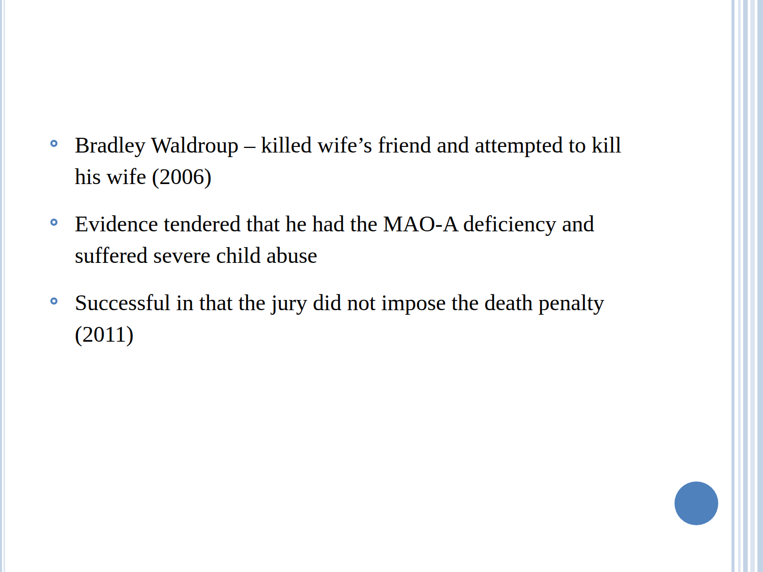Bradley Waldroup – killed wife’s friend and attempted to kill his wife (2006)
Evidence tendered that he had the MAO-A deficiency and suffered severe child abuse
Successful in that the jury did not impose the death penalty (2011)